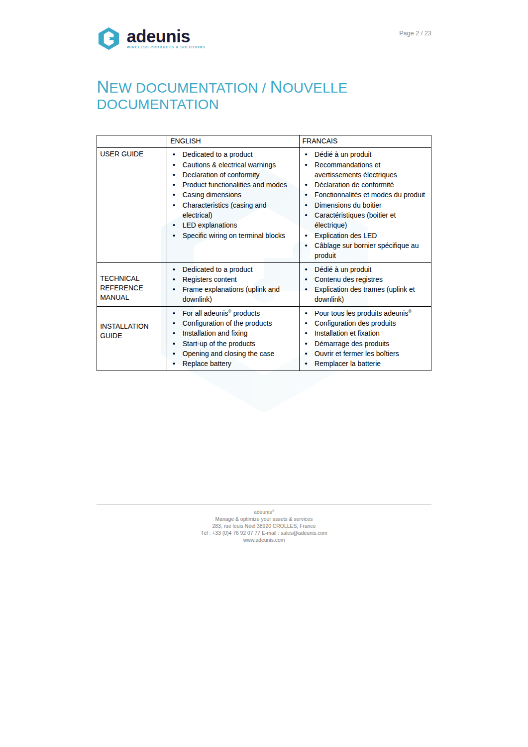adeunis
Wireless Products & Solutions
Page 2 / 23
NEW DOCUMENTATION / NOUVELLE DOCUMENTATION
| | ENGLISH | FRANCAIS |
| --- | --- | --- |
| USER GUIDE | Dedicated to a product Cautions & electrical warnings Declaration of conformity Product functionalities and modes Casing dimensions Characteristics (casing and electrical) LED explanations Specific wiring on terminal blocks | Dédié à un produit Recommandations et avertissements électriques Déclaration de conformité Fonctionnalités et modes du produit Dimensions du boitier Caractéristiques (boitier et électrique) Explication des LED Câblage sur bornier spécifique au produit |
| TECHNICAL REFERENCE MANUAL | Dedicated to a product Registers content Frame explanations (uplink and downlink) | Dédié à un produit Contenu des registres Explication des trames (uplink et downlink) |
| INSTALLATION GUIDE | For all adeunis ® products Configuration of the products Installation and fixing Start-up of the products Opening and closing the case Replace battery | Pour tous les produits adeunis ® Configuration des produits Installation et fixation Démarrage des produits Ouvrir et fermer les boîtiers Remplacer la batterie |
adeunis®
Manage & optimize your assets & services
283, rue louis Néel 38920 CROLLES, France
Tél : +33 (0)4 76 92 07 77 E-mail : sales@adeunis.com
www.adeunis.com